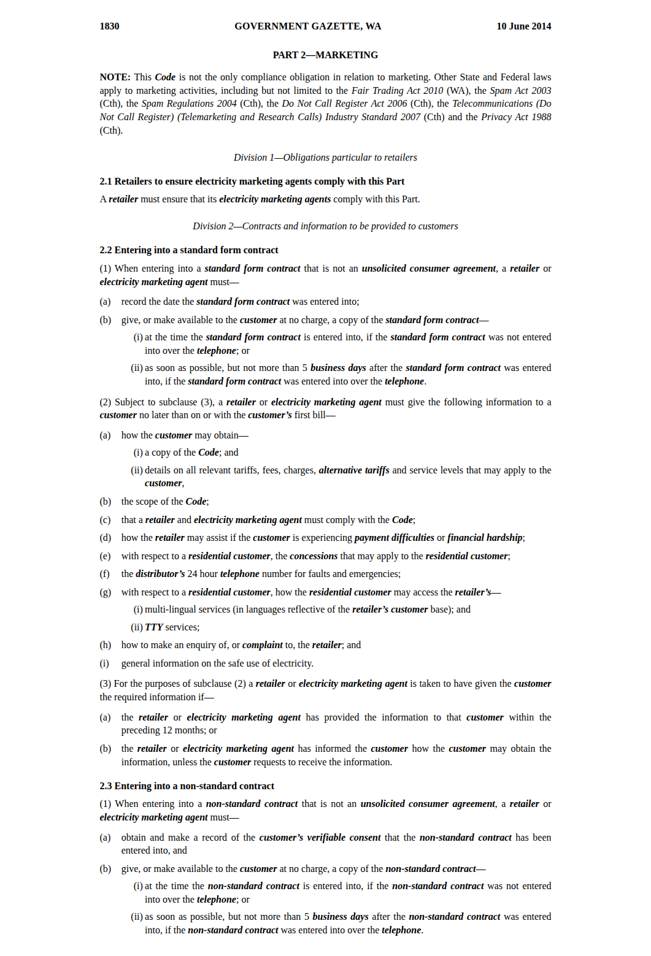1830 GOVERNMENT GAZETTE, WA 10 June 2014
PART 2—MARKETING
NOTE: This Code is not the only compliance obligation in relation to marketing. Other State and Federal laws apply to marketing activities, including but not limited to the Fair Trading Act 2010 (WA), the Spam Act 2003 (Cth), the Spam Regulations 2004 (Cth), the Do Not Call Register Act 2006 (Cth), the Telecommunications (Do Not Call Register) (Telemarketing and Research Calls) Industry Standard 2007 (Cth) and the Privacy Act 1988 (Cth).
Division 1—Obligations particular to retailers
2.1 Retailers to ensure electricity marketing agents comply with this Part
A retailer must ensure that its electricity marketing agents comply with this Part.
Division 2—Contracts and information to be provided to customers
2.2 Entering into a standard form contract
(1) When entering into a standard form contract that is not an unsolicited consumer agreement, a retailer or electricity marketing agent must—
record the date the standard form contract was entered into;
give, or make available to the customer at no charge, a copy of the standard form contract—
at the time the standard form contract is entered into, if the standard form contract was not entered into over the telephone; or
as soon as possible, but not more than 5 business days after the standard form contract was entered into, if the standard form contract was entered into over the telephone.
(2) Subject to subclause (3), a retailer or electricity marketing agent must give the following information to a customer no later than on or with the customer’s first bill—
how the customer may obtain—
a copy of the Code; and
details on all relevant tariffs, fees, charges, alternative tariffs and service levels that may apply to the customer,
the scope of the Code;
that a retailer and electricity marketing agent must comply with the Code;
how the retailer may assist if the customer is experiencing payment difficulties or financial hardship;
with respect to a residential customer, the concessions that may apply to the residential customer;
the distributor’s 24 hour telephone number for faults and emergencies;
with respect to a residential customer, how the residential customer may access the retailer’s—
multi-lingual services (in languages reflective of the retailer’s customer base); and
TTY services;
how to make an enquiry of, or complaint to, the retailer; and
general information on the safe use of electricity.
(3) For the purposes of subclause (2) a retailer or electricity marketing agent is taken to have given the customer the required information if—
the retailer or electricity marketing agent has provided the information to that customer within the preceding 12 months; or
the retailer or electricity marketing agent has informed the customer how the customer may obtain the information, unless the customer requests to receive the information.
2.3 Entering into a non-standard contract
(1) When entering into a non-standard contract that is not an unsolicited consumer agreement, a retailer or electricity marketing agent must—
obtain and make a record of the customer’s verifiable consent that the non-standard contract has been entered into, and
give, or make available to the customer at no charge, a copy of the non-standard contract—
at the time the non-standard contract is entered into, if the non-standard contract was not entered into over the telephone; or
as soon as possible, but not more than 5 business days after the non-standard contract was entered into, if the non-standard contract was entered into over the telephone.